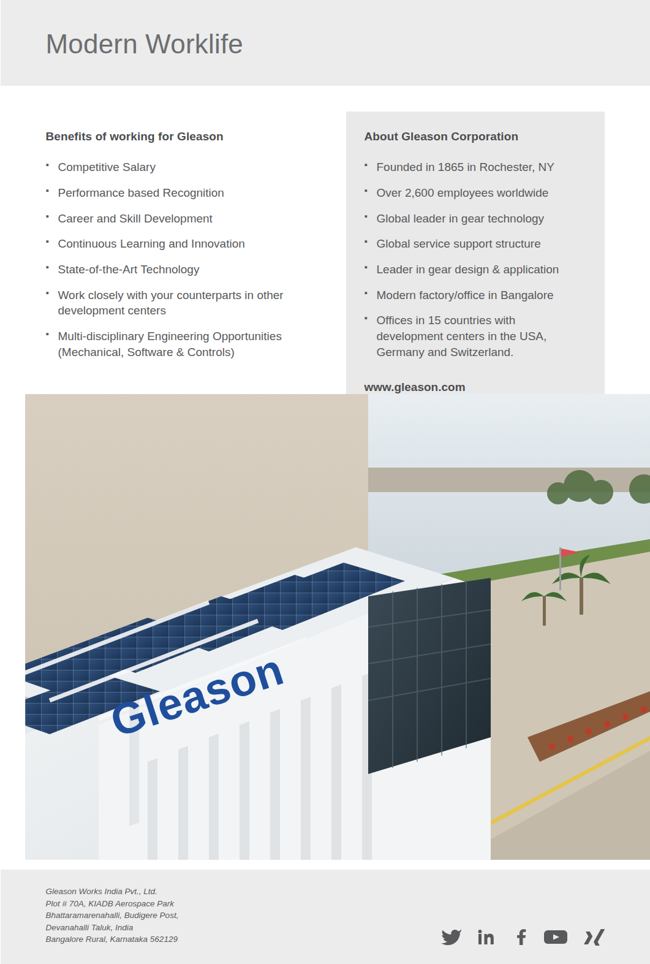Modern Worklife
Benefits of working for Gleason
Competitive Salary
Performance based Recognition
Career and Skill Development
Continuous Learning and Innovation
State-of-the-Art Technology
Work closely with your counterparts in other development centers
Multi-disciplinary Engineering Opportunities (Mechanical, Software & Controls)
About Gleason Corporation
Founded in 1865 in Rochester, NY
Over 2,600 employees worldwide
Global leader in gear technology
Global service support structure
Leader in gear design & application
Modern factory/office in Bangalore
Offices in 15 countries with development centers in the USA, Germany and Switzerland.
www.gleason.com
Gleason
Gleason Works India Pvt., Ltd.
Plot # 70A, KIADB Aerospace Park
Bhattaramarenahalli, Budigere Post,
Devanahalli Taluk, India
Bangalore Rural, Karnataka 562129